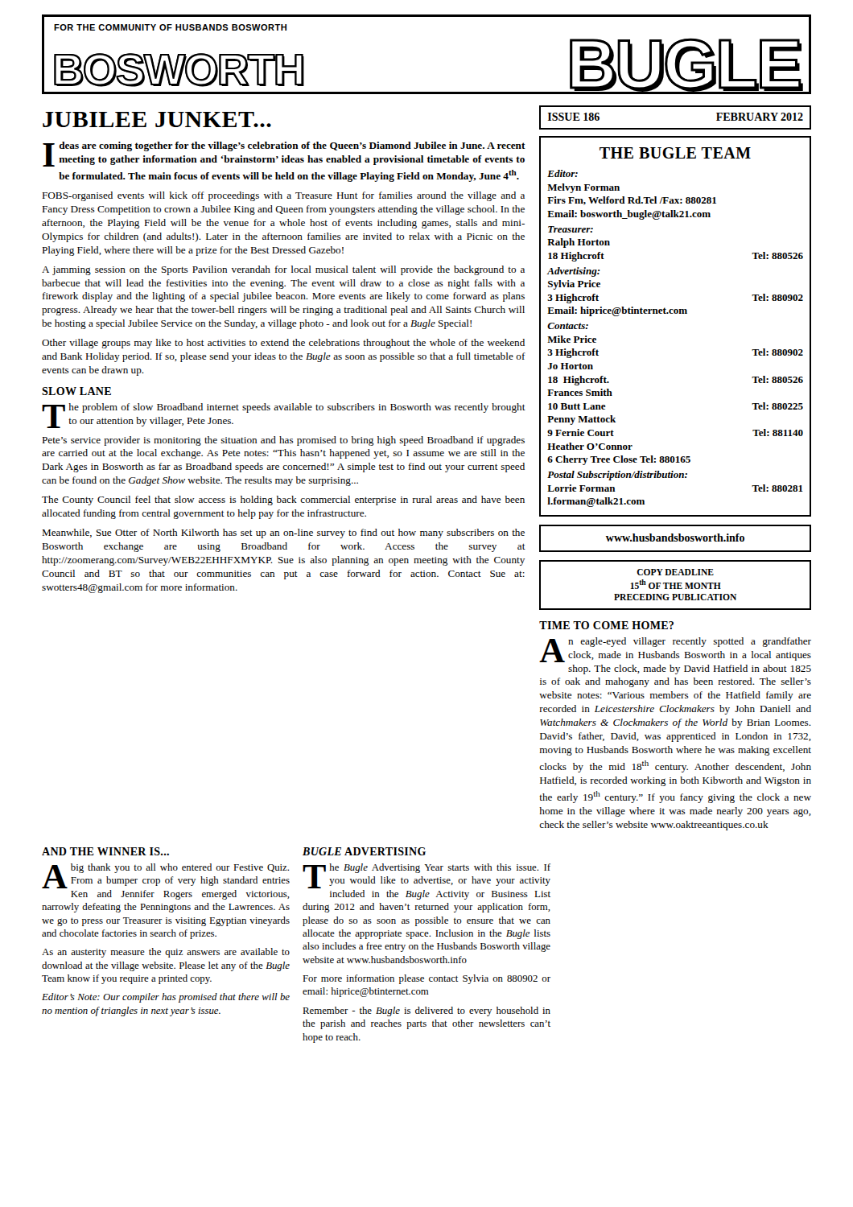FOR THE COMMUNITY OF HUSBANDS BOSWORTH
BOSWORTH
BUGLE
JUBILEE JUNKET...
Ideas are coming together for the village’s celebration of the Queen’s Diamond Jubilee in June. A recent meeting to gather information and ‘brainstorm’ ideas has enabled a provisional timetable of events to be formulated. The main focus of events will be held on the village Playing Field on Monday, June 4th.
FOBS-organised events will kick off proceedings with a Treasure Hunt for families around the village and a Fancy Dress Competition to crown a Jubilee King and Queen from youngsters attending the village school. In the afternoon, the Playing Field will be the venue for a whole host of events including games, stalls and mini-Olympics for children (and adults!). Later in the afternoon families are invited to relax with a Picnic on the Playing Field, where there will be a prize for the Best Dressed Gazebo!
A jamming session on the Sports Pavilion verandah for local musical talent will provide the background to a barbecue that will lead the festivities into the evening. The event will draw to a close as night falls with a firework display and the lighting of a special jubilee beacon. More events are likely to come forward as plans progress. Already we hear that the tower-bell ringers will be ringing a traditional peal and All Saints Church will be hosting a special Jubilee Service on the Sunday, a village photo - and look out for a Bugle Special!
Other village groups may like to host activities to extend the celebrations throughout the whole of the weekend and Bank Holiday period. If so, please send your ideas to the Bugle as soon as possible so that a full timetable of events can be drawn up.
SLOW LANE
The problem of slow Broadband internet speeds available to subscribers in Bosworth was recently brought to our attention by villager, Pete Jones.
Pete’s service provider is monitoring the situation and has promised to bring high speed Broadband if upgrades are carried out at the local exchange. As Pete notes: “This hasn’t happened yet, so I assume we are still in the Dark Ages in Bosworth as far as Broadband speeds are concerned!” A simple test to find out your current speed can be found on the Gadget Show website. The results may be surprising...
The County Council feel that slow access is holding back commercial enterprise in rural areas and have been allocated funding from central government to help pay for the infrastructure.
Meanwhile, Sue Otter of North Kilworth has set up an on-line survey to find out how many subscribers on the Bosworth exchange are using Broadband for work. Access the survey at http://zoomerang.com/Survey/WEB22EHHFXMYKP. Sue is also planning an open meeting with the County Council and BT so that our communities can put a case forward for action. Contact Sue at: swotters48@gmail.com for more information.
ISSUE 186 FEBRUARY 2012
THE BUGLE TEAM
Editor:
Melvyn Forman
Firs Fm, Welford Rd.Tel /Fax: 880281
Email: bosworth_bugle@talk21.com
Treasurer:
Ralph Horton
18 Highcroft Tel: 880526
Advertising:
Sylvia Price
3 Highcroft Tel: 880902
Email: hiprice@btinternet.com
Contacts:
Mike Price
3 Highcroft Tel: 880902
Jo Horton
18 Highcroft. Tel: 880526
Frances Smith
10 Butt Lane Tel: 880225
Penny Mattock
9 Fernie Court Tel: 881140
Heather O’Connor
6 Cherry Tree Close Tel: 880165
Postal Subscription/distribution:
Lorrie Forman Tel: 880281
l.forman@talk21.com
www.husbandsbosworth.info
COPY DEADLINE
15th OF THE MONTH
PRECEDING PUBLICATION
TIME TO COME HOME?
An eagle-eyed villager recently spotted a grandfather clock, made in Husbands Bosworth in a local antiques shop. The clock, made by David Hatfield in about 1825 is of oak and mahogany and has been restored. The seller’s website notes: “Various members of the Hatfield family are recorded in Leicestershire Clockmakers by John Daniell and Watchmakers & Clockmakers of the World by Brian Loomes. David’s father, David, was apprenticed in London in 1732, moving to Husbands Bosworth where he was making excellent clocks by the mid 18th century. Another descendent, John Hatfield, is recorded working in both Kibworth and Wigston in the early 19th century.” If you fancy giving the clock a new home in the village where it was made nearly 200 years ago, check the seller’s website www.oaktreeantiques.co.uk
AND THE WINNER IS...
A big thank you to all who entered our Festive Quiz. From a bumper crop of very high standard entries Ken and Jennifer Rogers emerged victorious, narrowly defeating the Penningtons and the Lawrences. As we go to press our Treasurer is visiting Egyptian vineyards and chocolate factories in search of prizes.
As an austerity measure the quiz answers are available to download at the village website. Please let any of the Bugle Team know if you require a printed copy.
Editor’s Note: Our compiler has promised that there will be no mention of triangles in next year’s issue.
BUGLE ADVERTISING
The Bugle Advertising Year starts with this issue. If you would like to advertise, or have your activity included in the Bugle Activity or Business List during 2012 and haven’t returned your application form, please do so as soon as possible to ensure that we can allocate the appropriate space. Inclusion in the Bugle lists also includes a free entry on the Husbands Bosworth village website at www.husbandsbosworth.info
For more information please contact Sylvia on 880902 or email: hiprice@btinternet.com
Remember - the Bugle is delivered to every household in the parish and reaches parts that other newsletters can’t hope to reach.